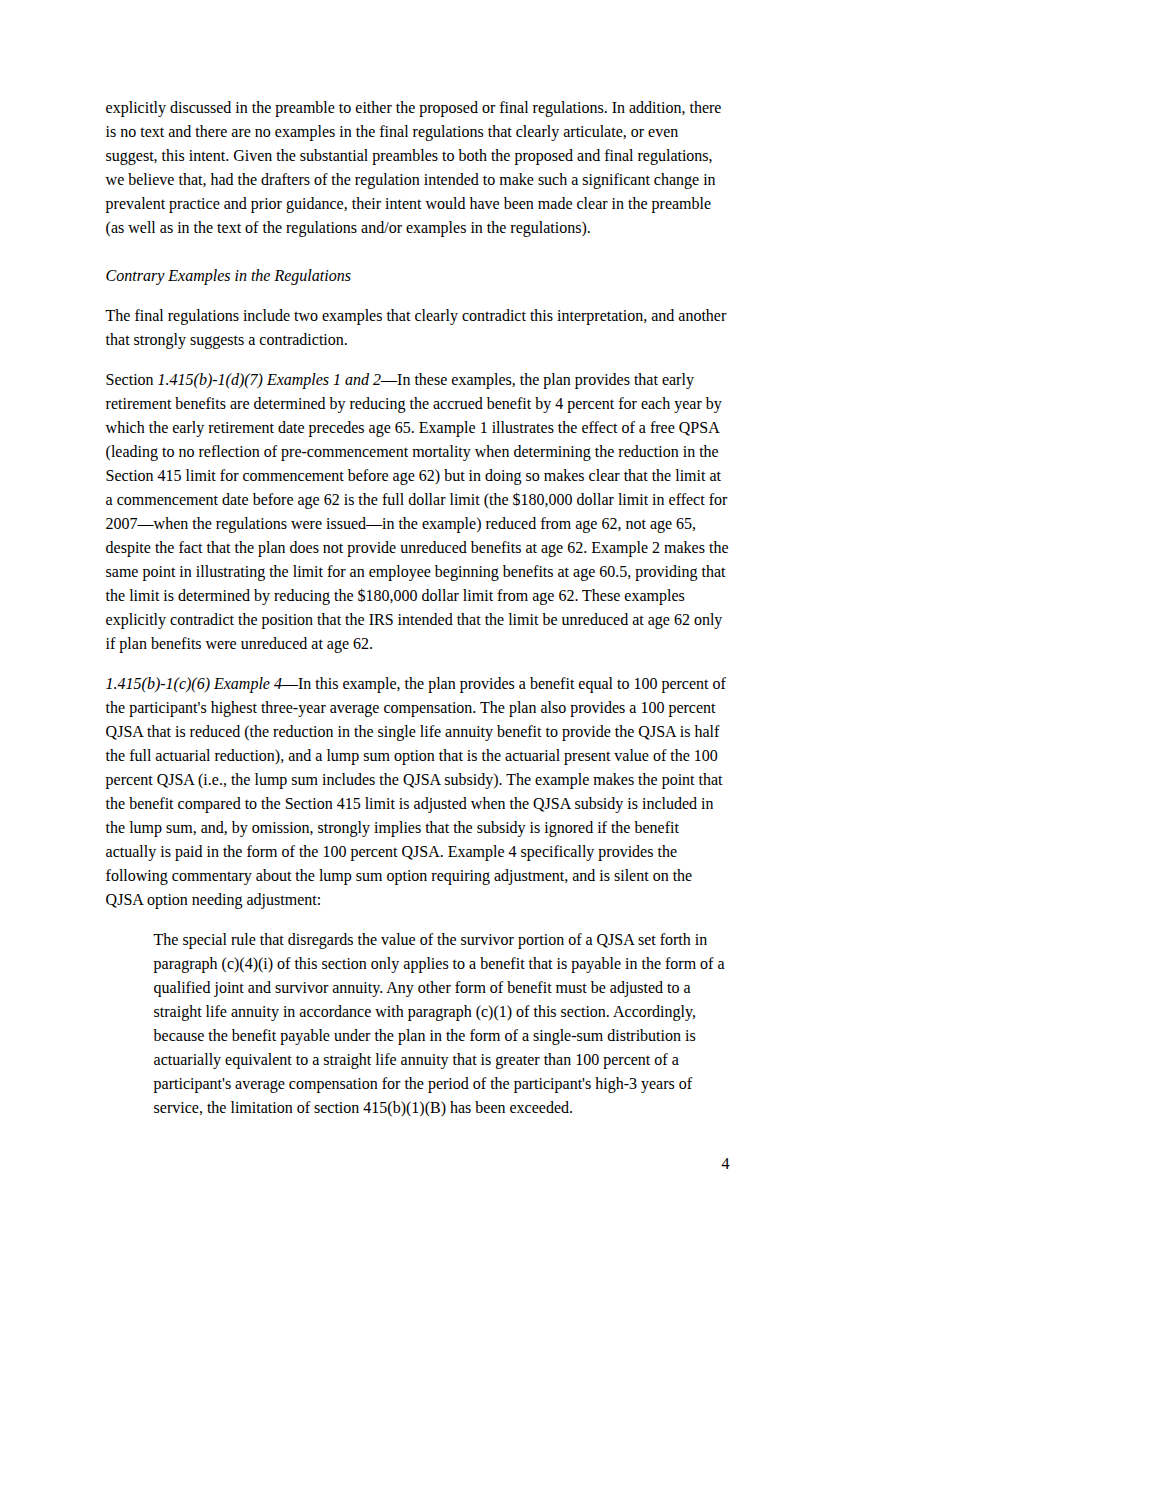explicitly discussed in the preamble to either the proposed or final regulations. In addition, there is no text and there are no examples in the final regulations that clearly articulate, or even suggest, this intent. Given the substantial preambles to both the proposed and final regulations, we believe that, had the drafters of the regulation intended to make such a significant change in prevalent practice and prior guidance, their intent would have been made clear in the preamble (as well as in the text of the regulations and/or examples in the regulations).
Contrary Examples in the Regulations
The final regulations include two examples that clearly contradict this interpretation, and another that strongly suggests a contradiction.
Section 1.415(b)-1(d)(7) Examples 1 and 2—In these examples, the plan provides that early retirement benefits are determined by reducing the accrued benefit by 4 percent for each year by which the early retirement date precedes age 65. Example 1 illustrates the effect of a free QPSA (leading to no reflection of pre-commencement mortality when determining the reduction in the Section 415 limit for commencement before age 62) but in doing so makes clear that the limit at a commencement date before age 62 is the full dollar limit (the $180,000 dollar limit in effect for 2007—when the regulations were issued—in the example) reduced from age 62, not age 65, despite the fact that the plan does not provide unreduced benefits at age 62. Example 2 makes the same point in illustrating the limit for an employee beginning benefits at age 60.5, providing that the limit is determined by reducing the $180,000 dollar limit from age 62. These examples explicitly contradict the position that the IRS intended that the limit be unreduced at age 62 only if plan benefits were unreduced at age 62.
1.415(b)-1(c)(6) Example 4—In this example, the plan provides a benefit equal to 100 percent of the participant's highest three-year average compensation. The plan also provides a 100 percent QJSA that is reduced (the reduction in the single life annuity benefit to provide the QJSA is half the full actuarial reduction), and a lump sum option that is the actuarial present value of the 100 percent QJSA (i.e., the lump sum includes the QJSA subsidy). The example makes the point that the benefit compared to the Section 415 limit is adjusted when the QJSA subsidy is included in the lump sum, and, by omission, strongly implies that the subsidy is ignored if the benefit actually is paid in the form of the 100 percent QJSA. Example 4 specifically provides the following commentary about the lump sum option requiring adjustment, and is silent on the QJSA option needing adjustment:
The special rule that disregards the value of the survivor portion of a QJSA set forth in paragraph (c)(4)(i) of this section only applies to a benefit that is payable in the form of a qualified joint and survivor annuity. Any other form of benefit must be adjusted to a straight life annuity in accordance with paragraph (c)(1) of this section. Accordingly, because the benefit payable under the plan in the form of a single-sum distribution is actuarially equivalent to a straight life annuity that is greater than 100 percent of a participant's average compensation for the period of the participant's high-3 years of service, the limitation of section 415(b)(1)(B) has been exceeded.
4